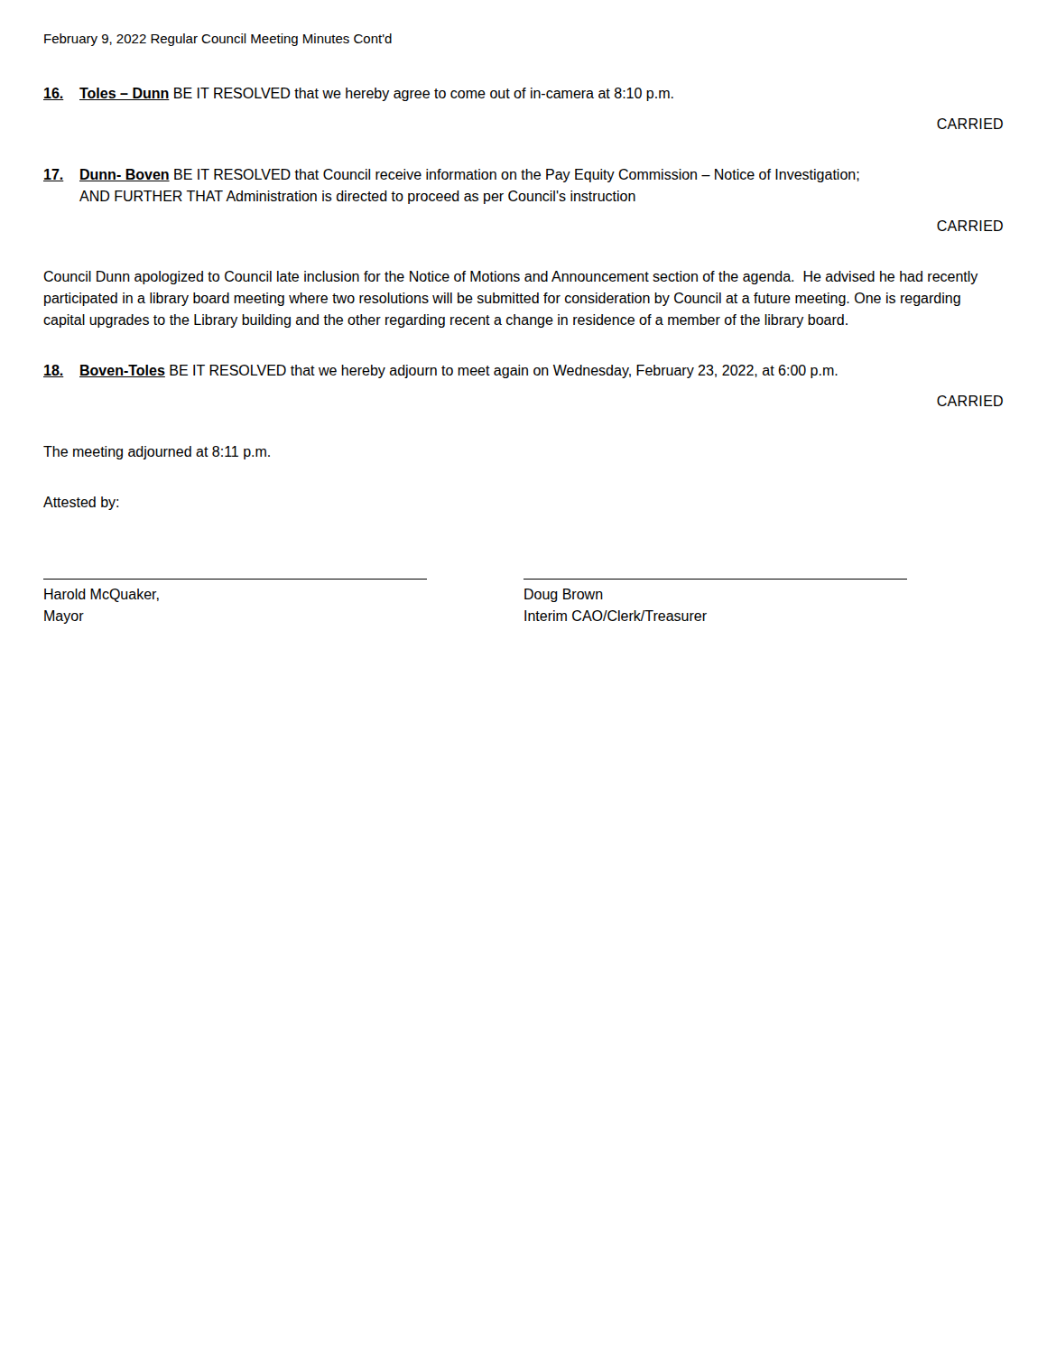February 9, 2022 Regular Council Meeting Minutes Cont'd
16.
Toles – Dunn BE IT RESOLVED that we hereby agree to come out of in-camera at 8:10 p.m.
CARRIED
17.
Dunn- Boven BE IT RESOLVED that Council receive information on the Pay Equity Commission – Notice of Investigation;
AND FURTHER THAT Administration is directed to proceed as per Council's instruction
CARRIED
Council Dunn apologized to Council late inclusion for the Notice of Motions and Announcement section of the agenda. He advised he had recently participated in a library board meeting where two resolutions will be submitted for consideration by Council at a future meeting. One is regarding capital upgrades to the Library building and the other regarding recent a change in residence of a member of the library board.
18.
Boven-Toles BE IT RESOLVED that we hereby adjourn to meet again on Wednesday, February 23, 2022, at 6:00 p.m.
CARRIED
The meeting adjourned at 8:11 p.m.
Attested by:
| Harold McQuaker, Mayor | Doug Brown Interim CAO/Clerk/Treasurer |